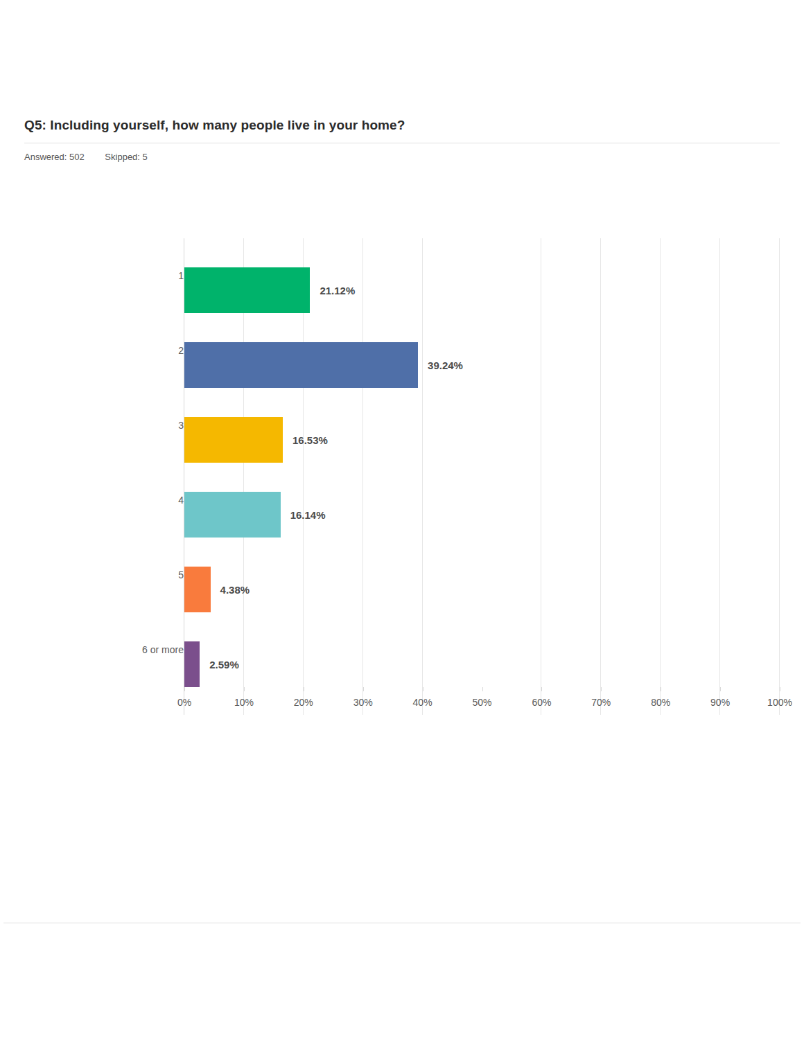Q5: Including yourself, how many people live in your home?
Answered: 502 Skipped: 5
| 1 | 21.12% |
| 2 | 39.24% |
| 3 | 16.53% |
| 4 | 16.14% |
| 5 | 4.38% |
| 6 or more | 2.59% |
| | 0% 10% 20% 30% 40% 50% 60% 70% 80% 90% 100% |